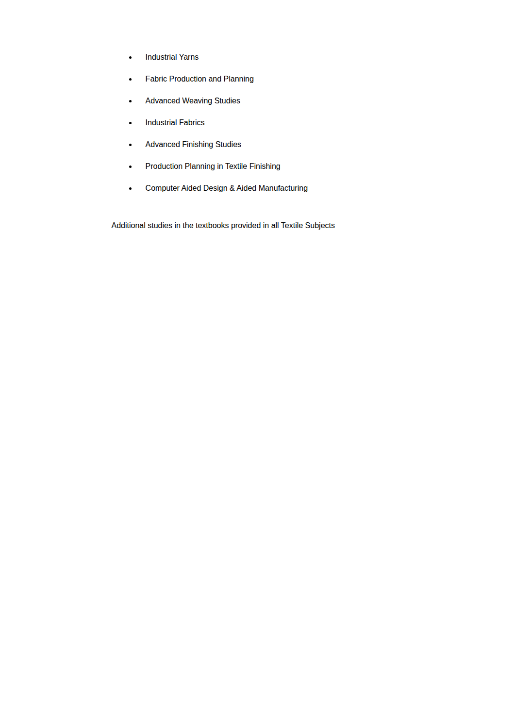Industrial Yarns
Fabric Production and Planning
Advanced Weaving Studies
Industrial Fabrics
Advanced Finishing Studies
Production Planning in Textile Finishing
Computer Aided Design & Aided Manufacturing
Additional studies in the textbooks provided in all Textile Subjects